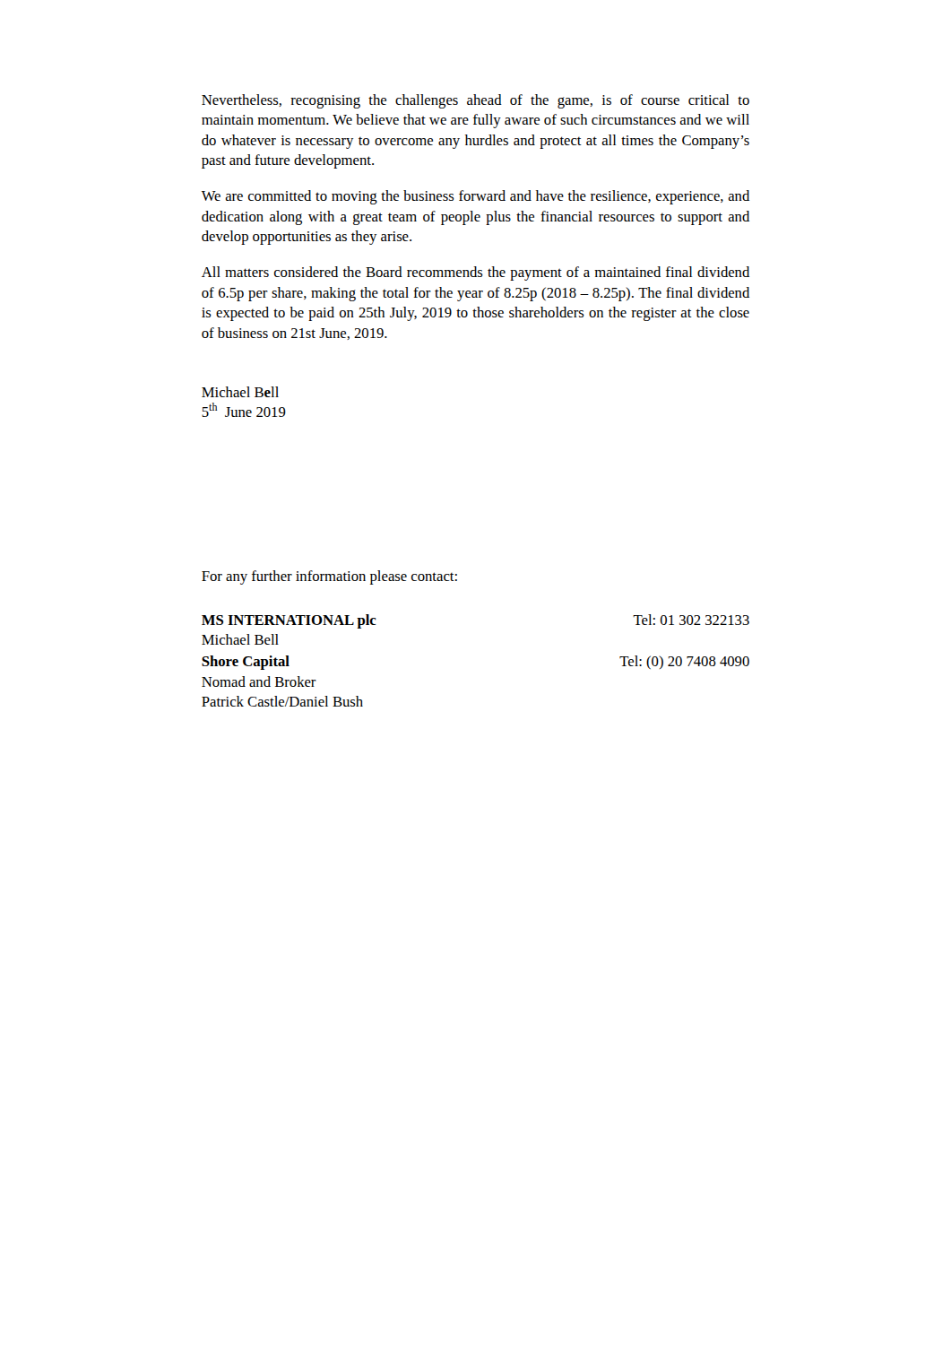Nevertheless, recognising the challenges ahead of the game, is of course critical to maintain momentum. We believe that we are fully aware of such circumstances and we will do whatever is necessary to overcome any hurdles and protect at all times the Company’s past and future development.
We are committed to moving the business forward and have the resilience, experience, and dedication along with a great team of people plus the financial resources to support and develop opportunities as they arise.
All matters considered the Board recommends the payment of a maintained final dividend of 6.5p per share, making the total for the year of 8.25p (2018 – 8.25p). The final dividend is expected to be paid on 25th July, 2019 to those shareholders on the register at the close of business on 21st June, 2019.
Michael Bell 5th June 2019
For any further information please contact:
| MS INTERNATIONAL plc | Tel: 01 302 322133 |
| Michael Bell | |
| Shore Capital | Tel: (0) 20 7408 4090 |
| Nomad and Broker | |
| Patrick Castle/Daniel Bush | |